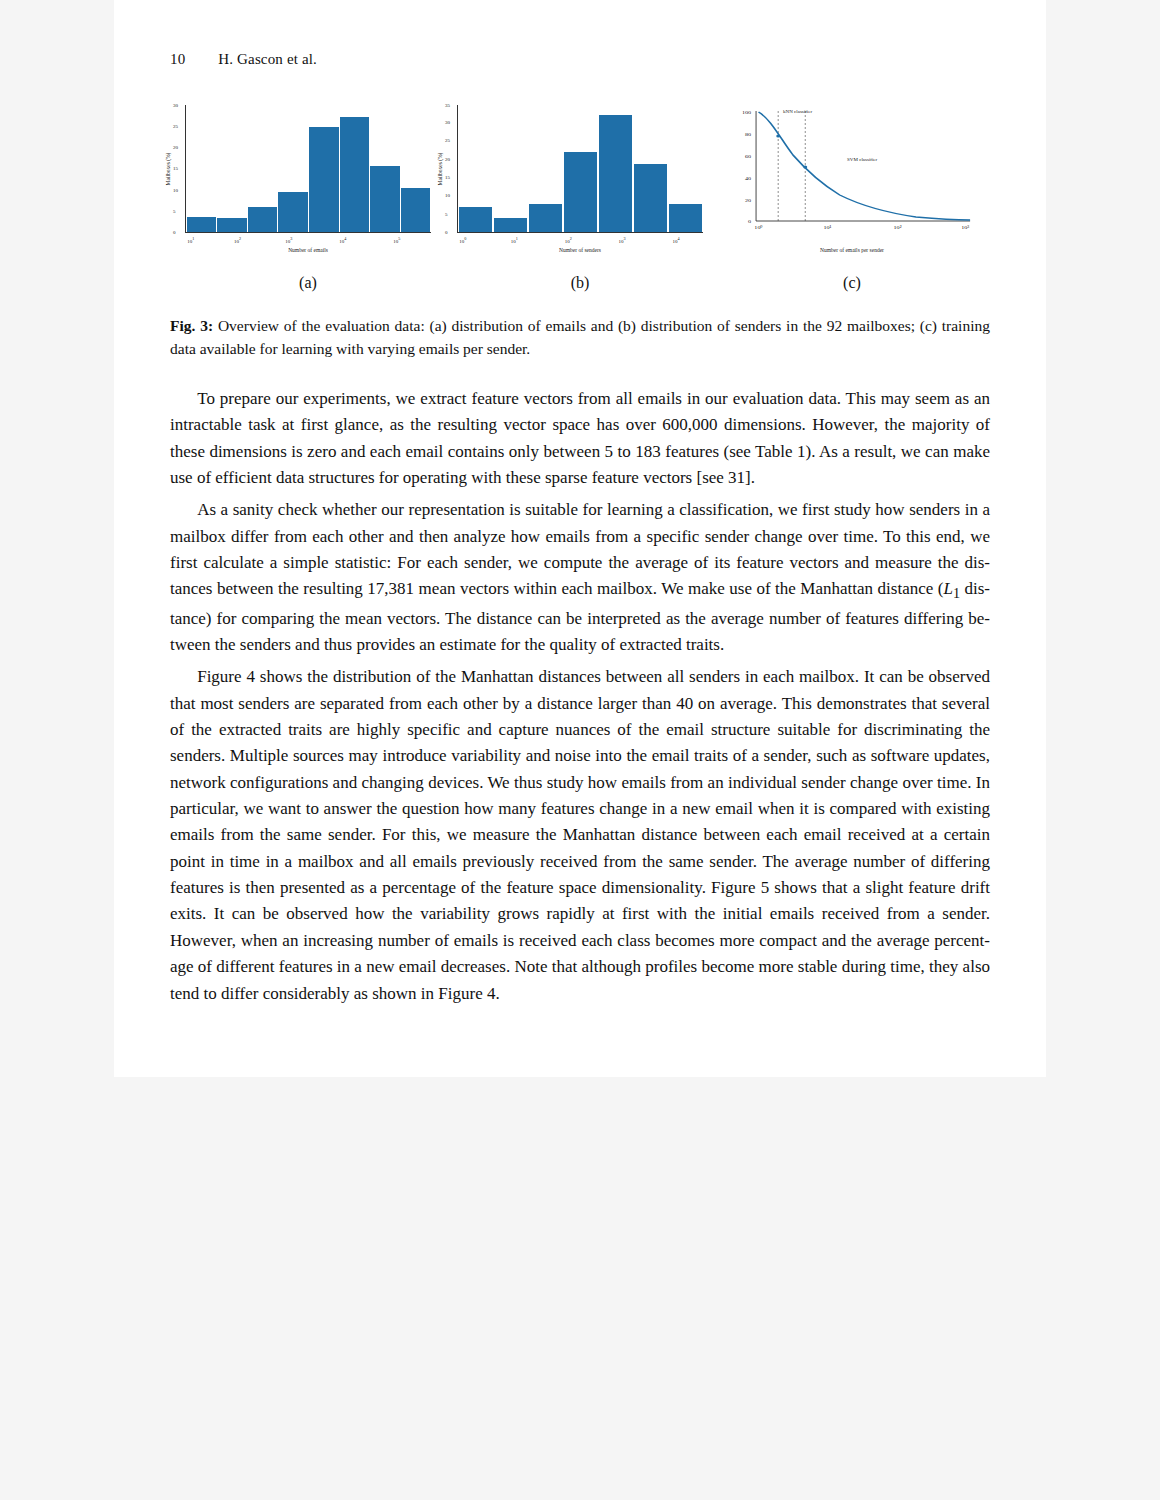10 H. Gascon et al.
Mailboxes (%) 0 5 10 15 20 25 30
101 102 103 104 105
Number of emails
Mailboxes (%) 0 5 10 15 20 25 30 35
100 101 102 103 104
Number of senders
100 80 60 40 20 0 10⁰ 10¹ 10² 10³ kNN classifier SVM classifier
Number of emails per sender
Training data (%)
(a)(b)(c)
Fig. 3: Overview of the evaluation data: (a) distribution of emails and (b) distribution of senders in the 92 mailboxes; (c) training data available for learning with varying emails per sender.
To prepare our experiments, we extract feature vectors from all emails in our evaluation data. This may seem as an intractable task at first glance, as the resulting vector space has over 600,000 dimensions. However, the majority of these dimensions is zero and each email contains only between 5 to 183 features (see Table 1). As a result, we can make use of efficient data structures for operating with these sparse feature vectors [see 31].
As a sanity check whether our representation is suitable for learning a classification, we first study how senders in a mailbox differ from each other and then analyze how emails from a specific sender change over time. To this end, we first calculate a simple statistic: For each sender, we compute the average of its feature vectors and measure the distances between the resulting 17,381 mean vectors within each mailbox. We make use of the Manhattan distance (L1 distance) for comparing the mean vectors. The distance can be interpreted as the average number of features differing between the senders and thus provides an estimate for the quality of extracted traits.
Figure 4 shows the distribution of the Manhattan distances between all senders in each mailbox. It can be observed that most senders are separated from each other by a distance larger than 40 on average. This demonstrates that several of the extracted traits are highly specific and capture nuances of the email structure suitable for discriminating the senders. Multiple sources may introduce variability and noise into the email traits of a sender, such as software updates, network configurations and changing devices. We thus study how emails from an individual sender change over time. In particular, we want to answer the question how many features change in a new email when it is compared with existing emails from the same sender. For this, we measure the Manhattan distance between each email received at a certain point in time in a mailbox and all emails previously received from the same sender. The average number of differing features is then presented as a percentage of the feature space dimensionality. Figure 5 shows that a slight feature drift exits. It can be observed how the variability grows rapidly at first with the initial emails received from a sender. However, when an increasing number of emails is received each class becomes more compact and the average percentage of different features in a new email decreases. Note that although profiles become more stable during time, they also tend to differ considerably as shown in Figure 4.